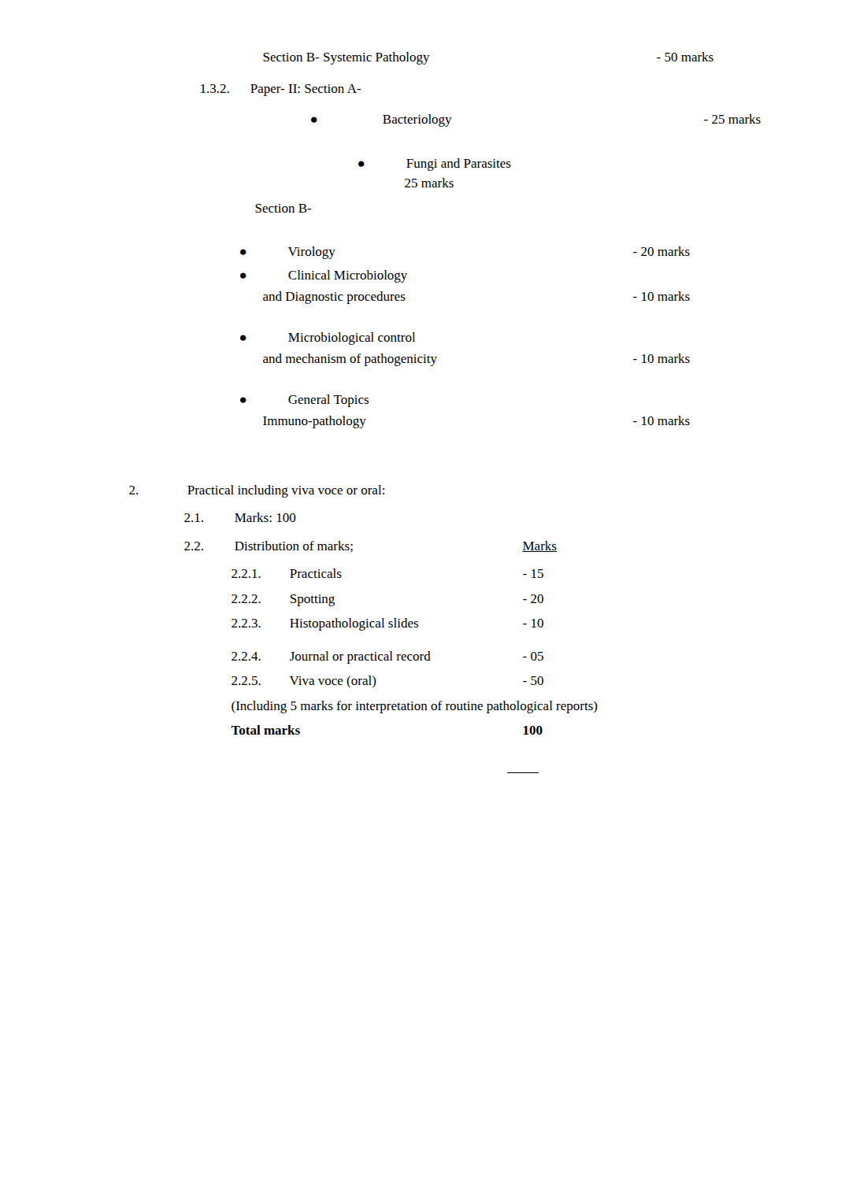Section B- Systemic Pathology - 50 marks
1.3.2. Paper- II: Section A-
● Bacteriology - 25 marks
● Fungi and Parasites -
25 marks
Section B-
● Virology - 20 marks
● Clinical Microbiology
and Diagnostic procedures - 10 marks
● Microbiological control
and mechanism of pathogenicity - 10 marks
● General Topics
Immuno-pathology - 10 marks
2. Practical including viva voce or oral:
2.1. Marks: 100
2.2. Distribution of marks; Marks
2.2.1. Practicals - 15
2.2.2. Spotting - 20
2.2.3. Histopathological slides - 10
2.2.4. Journal or practical record - 05
2.2.5. Viva voce (oral) - 50
(Including 5 marks for interpretation of routine pathological reports)
Total marks 100